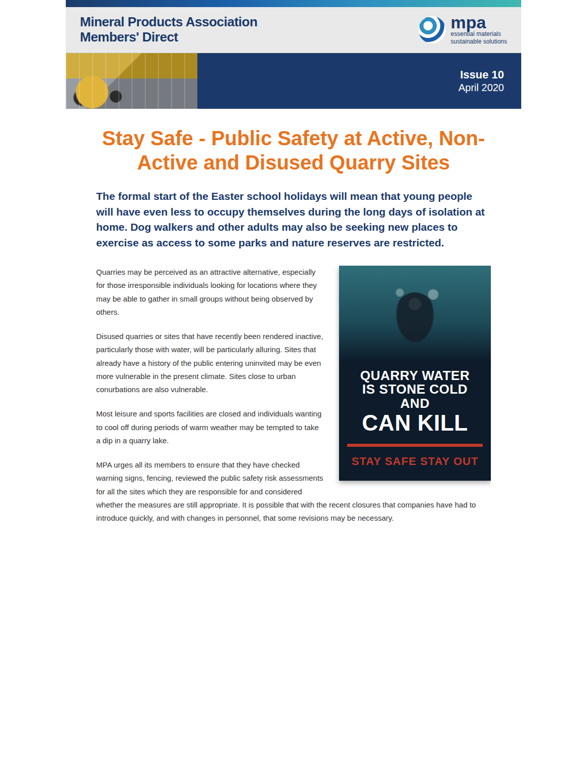Mineral Products Association
Members' Direct
mpa
essential materials
sustainable solutions
Issue 10
April 2020
Stay Safe - Public Safety at Active, Non-Active and Disused Quarry Sites
The formal start of the Easter school holidays will mean that young people will have even less to occupy themselves during the long days of isolation at home. Dog walkers and other adults may also be seeking new places to exercise as access to some parks and nature reserves are restricted.
QUARRY WATER
IS STONE COLD AND
CAN KILL
STAY SAFE STAY OUT
Quarries may be perceived as an attractive alternative, especially for those irresponsible individuals looking for locations where they may be able to gather in small groups without being observed by others.
Disused quarries or sites that have recently been rendered inactive, particularly those with water, will be particularly alluring. Sites that already have a history of the public entering uninvited may be even more vulnerable in the present climate. Sites close to urban conurbations are also vulnerable.
Most leisure and sports facilities are closed and individuals wanting to cool off during periods of warm weather may be tempted to take a dip in a quarry lake.
MPA urges all its members to ensure that they have checked warning signs, fencing, reviewed the public safety risk assessments for all the sites which they are responsible for and considered whether the measures are still appropriate. It is possible that with the recent closures that companies have had to introduce quickly, and with changes in personnel, that some revisions may be necessary.